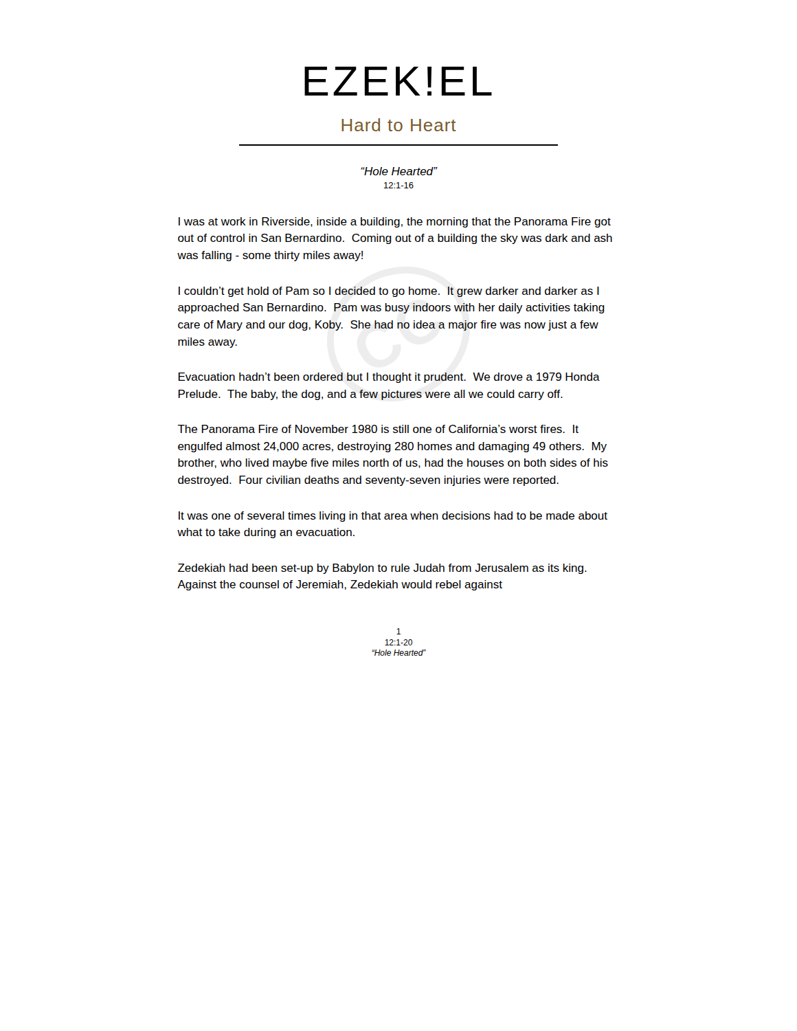CC
EZEK!EL
Hard to Heart
“Hole Hearted”
12:1-16
I was at work in Riverside, inside a building, the morning that the Panorama Fire got out of control in San Bernardino. Coming out of a building the sky was dark and ash was falling - some thirty miles away!
I couldn’t get hold of Pam so I decided to go home. It grew darker and darker as I approached San Bernardino. Pam was busy indoors with her daily activities taking care of Mary and our dog, Koby. She had no idea a major fire was now just a few miles away.
Evacuation hadn’t been ordered but I thought it prudent. We drove a 1979 Honda Prelude. The baby, the dog, and a few pictures were all we could carry off.
The Panorama Fire of November 1980 is still one of California’s worst fires. It engulfed almost 24,000 acres, destroying 280 homes and damaging 49 others. My brother, who lived maybe five miles north of us, had the houses on both sides of his destroyed. Four civilian deaths and seventy-seven injuries were reported.
It was one of several times living in that area when decisions had to be made about what to take during an evacuation.
Zedekiah had been set-up by Babylon to rule Judah from Jerusalem as its king. Against the counsel of Jeremiah, Zedekiah would rebel against
1
12:1-20
“Hole Hearted”